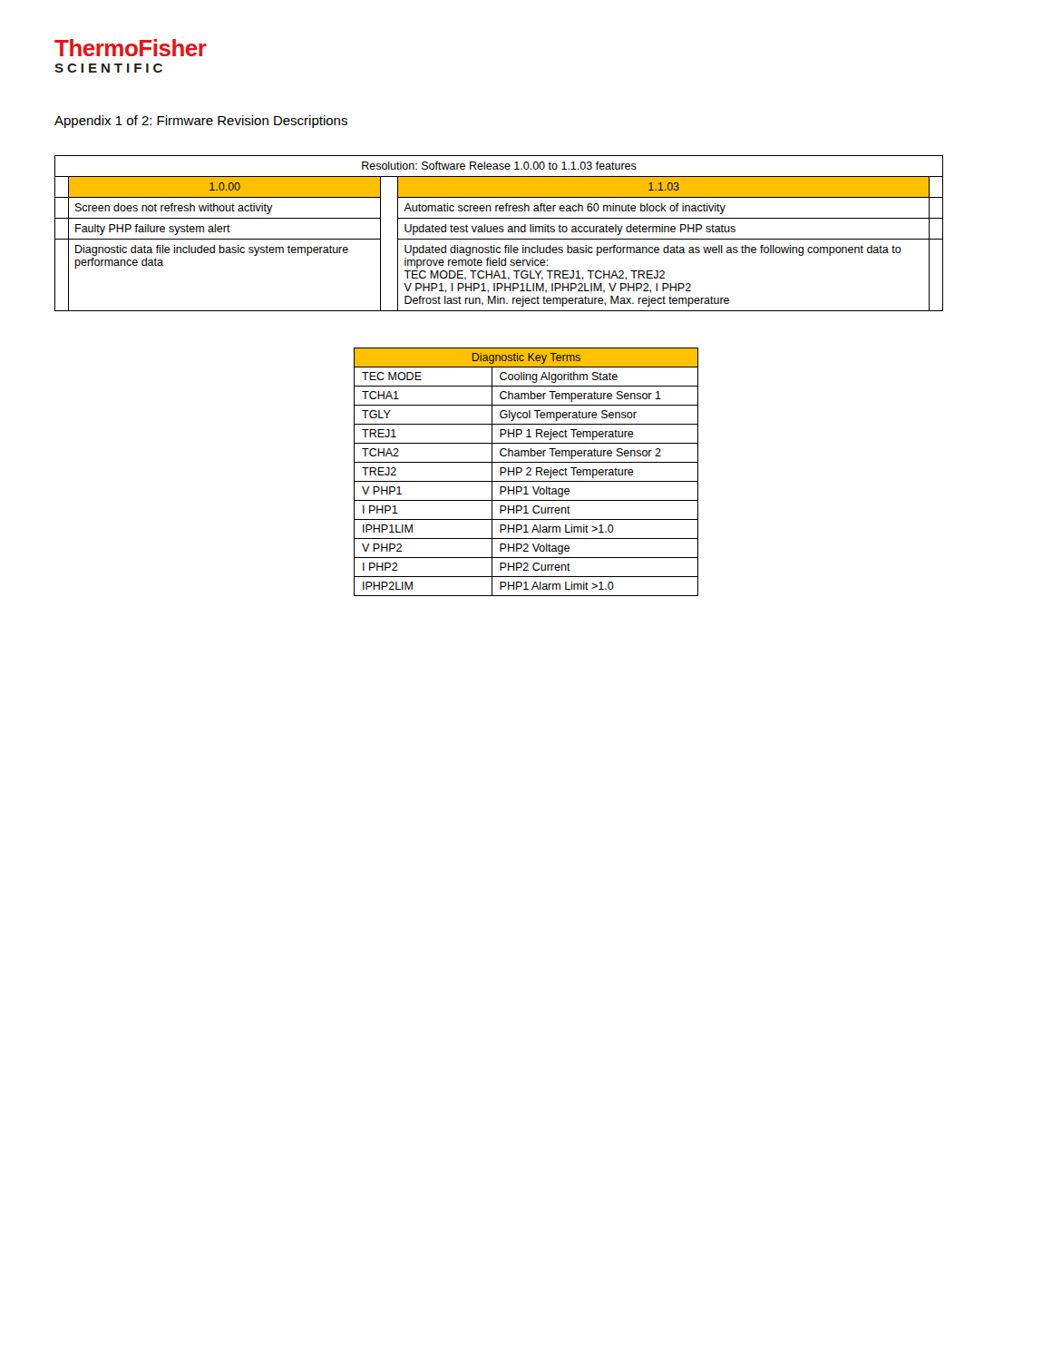ThermoFisher
SCIENTIFIC
Appendix 1 of 2: Firmware Revision Descriptions
| Resolution: Software Release 1.0.00 to 1.1.03 features |
| --- |
| | 1.0.00 | | 1.1.03 | |
| | Screen does not refresh without activity | | Automatic screen refresh after each 60 minute block of inactivity | |
| | Faulty PHP failure system alert | | Updated test values and limits to accurately determine PHP status | |
| | Diagnostic data file included basic system temperature performance data | | Updated diagnostic file includes basic performance data as well as the following component data to improve remote field service: TEC MODE, TCHA1, TGLY, TREJ1, TCHA2, TREJ2 V PHP1, I PHP1, IPHP1LIM, IPHP2LIM, V PHP2, I PHP2 Defrost last run, Min. reject temperature, Max. reject temperature | |
| Diagnostic Key Terms |
| --- |
| TEC MODE | Cooling Algorithm State |
| TCHA1 | Chamber Temperature Sensor 1 |
| TGLY | Glycol Temperature Sensor |
| TREJ1 | PHP 1 Reject Temperature |
| TCHA2 | Chamber Temperature Sensor 2 |
| TREJ2 | PHP 2 Reject Temperature |
| V PHP1 | PHP1 Voltage |
| I PHP1 | PHP1 Current |
| IPHP1LIM | PHP1 Alarm Limit >1.0 |
| V PHP2 | PHP2 Voltage |
| I PHP2 | PHP2 Current |
| IPHP2LIM | PHP1 Alarm Limit >1.0 |